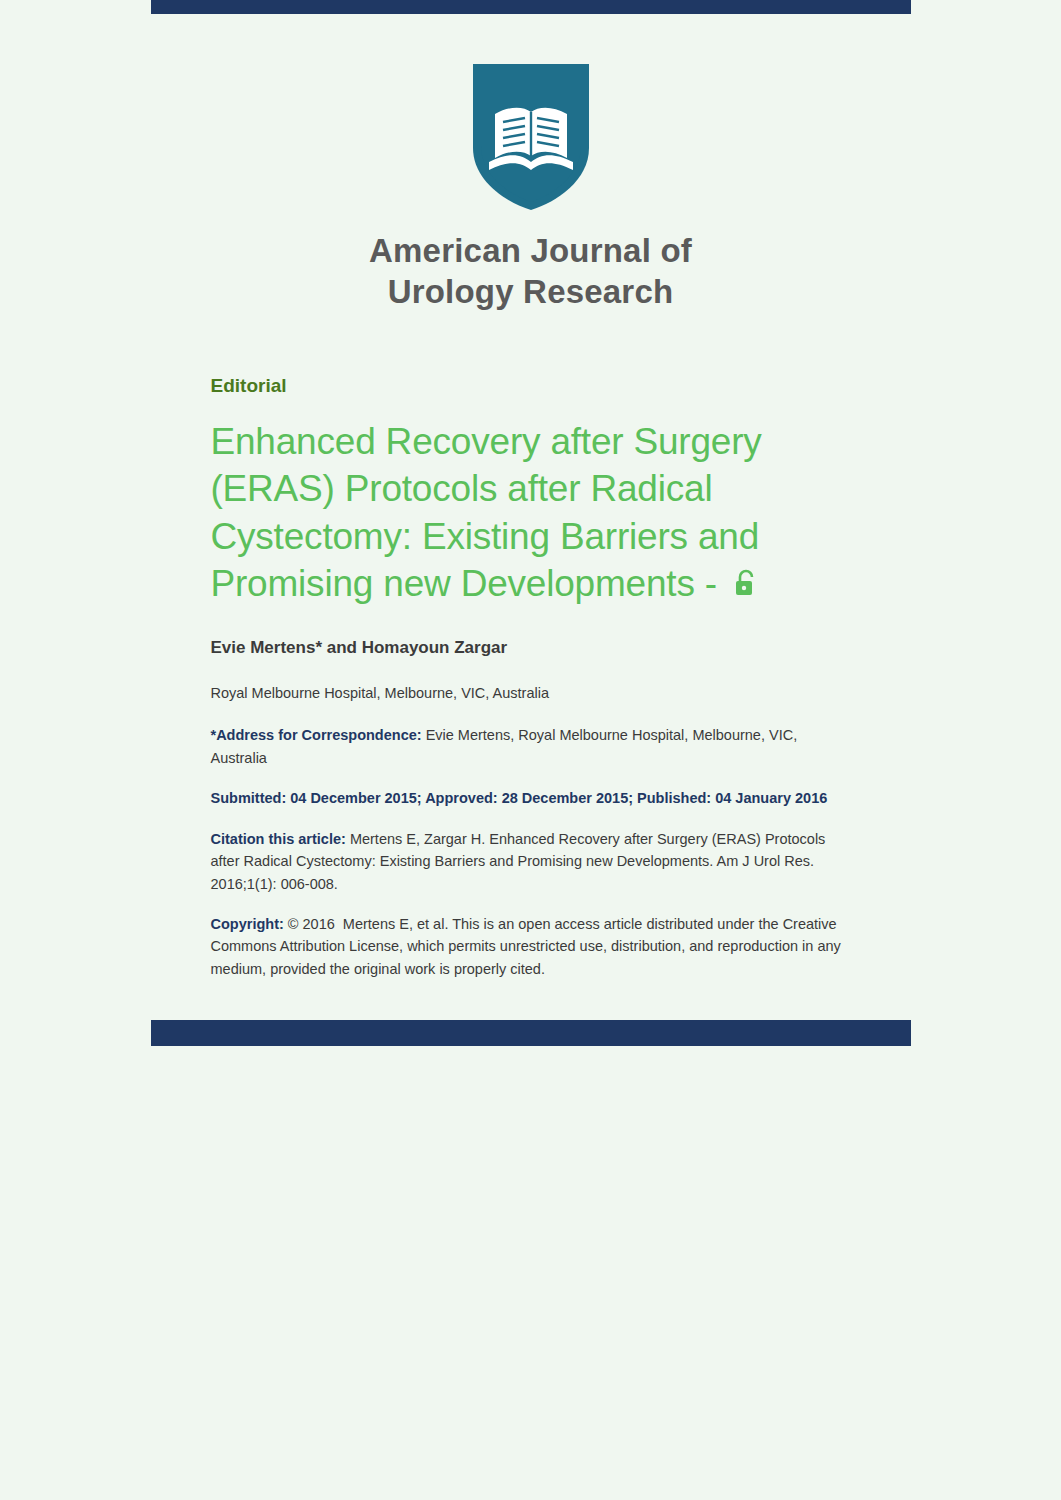American Journal of
Urology Research
Editorial
Enhanced Recovery after Surgery (ERAS) Protocols after Radical Cystectomy: Existing Barriers and Promising new Developments -
Evie Mertens* and Homayoun Zargar
Royal Melbourne Hospital, Melbourne, VIC, Australia
*Address for Correspondence: Evie Mertens, Royal Melbourne Hospital, Melbourne, VIC, Australia
Submitted: 04 December 2015; Approved: 28 December 2015; Published: 04 January 2016
Citation this article: Mertens E, Zargar H. Enhanced Recovery after Surgery (ERAS) Protocols after Radical Cystectomy: Existing Barriers and Promising new Developments. Am J Urol Res. 2016;1(1): 006-008.
Copyright: © 2016 Mertens E, et al. This is an open access article distributed under the Creative Commons Attribution License, which permits unrestricted use, distribution, and reproduction in any medium, provided the original work is properly cited.